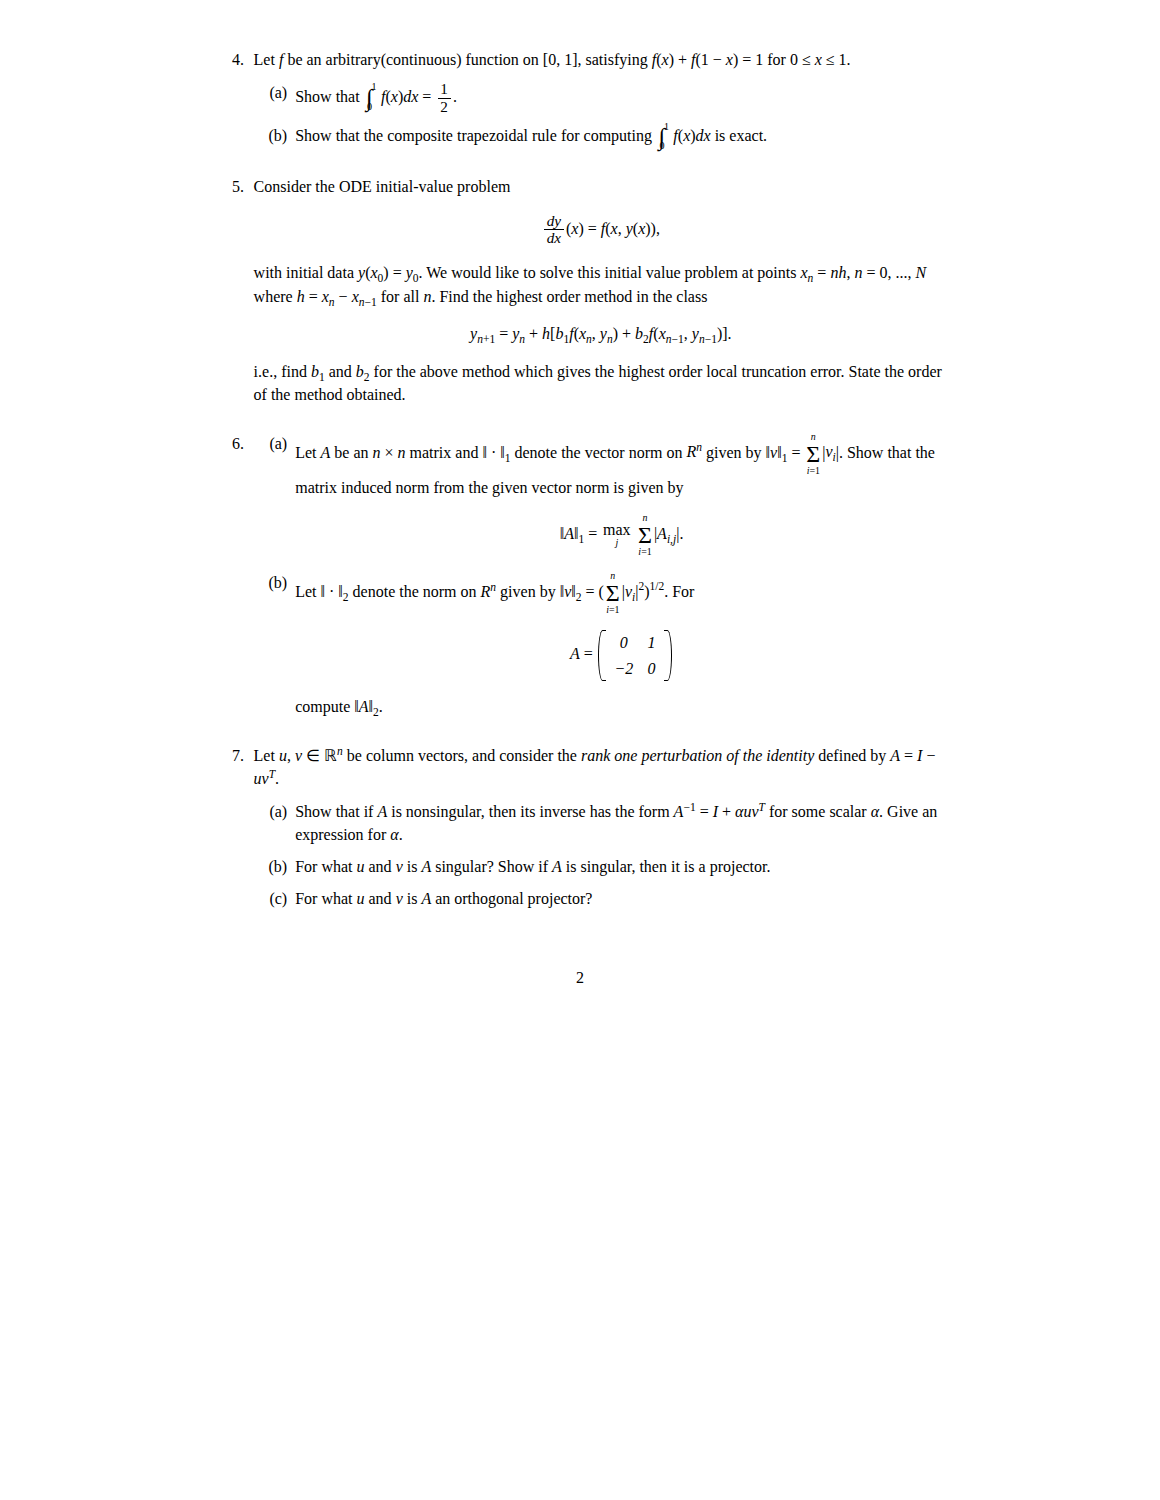Let f be an arbitrary(continuous) function on [0, 1], satisfying f(x) + f(1 − x) = 1 for 0 ≤ x ≤ 1.
Show that ∫10 f(x)dx = 12.
Show that the composite trapezoidal rule for computing ∫10 f(x)dx is exact.
Consider the ODE initial-value problem
dy dx(x) = f(x, y(x)),
with initial data y(x0) = y0. We would like to solve this initial value problem at points xn = nh, n = 0, ..., N where h = xn − xn−1 for all n. Find the highest order method in the class
yn+1 = yn + h[b1f(xn, yn) + b2f(xn−1, yn−1)].
i.e., find b1 and b2 for the above method which gives the highest order local truncation error. State the order of the method obtained.
Let A be an n × n matrix and ‖ · ‖1 denote the vector norm on Rn given by ‖v‖1 = nΣi=1|vi|. Show that the matrix induced norm from the given vector norm is given by
‖A‖1 = maxj nΣi=1|Ai,j|.
Let ‖ · ‖2 denote the norm on Rn given by ‖v‖2 = (nΣi=1|vi|2)1/2. For
A =
| 0 | 1 |
| −2 | 0 |
compute ‖A‖2.
Let u, v ∈ ℝn be column vectors, and consider the rank one perturbation of the identity defined by A = I − uvT.
Show that if A is nonsingular, then its inverse has the form A−1 = I + αuvT for some scalar α. Give an expression for α.
For what u and v is A singular? Show if A is singular, then it is a projector.
For what u and v is A an orthogonal projector?
2